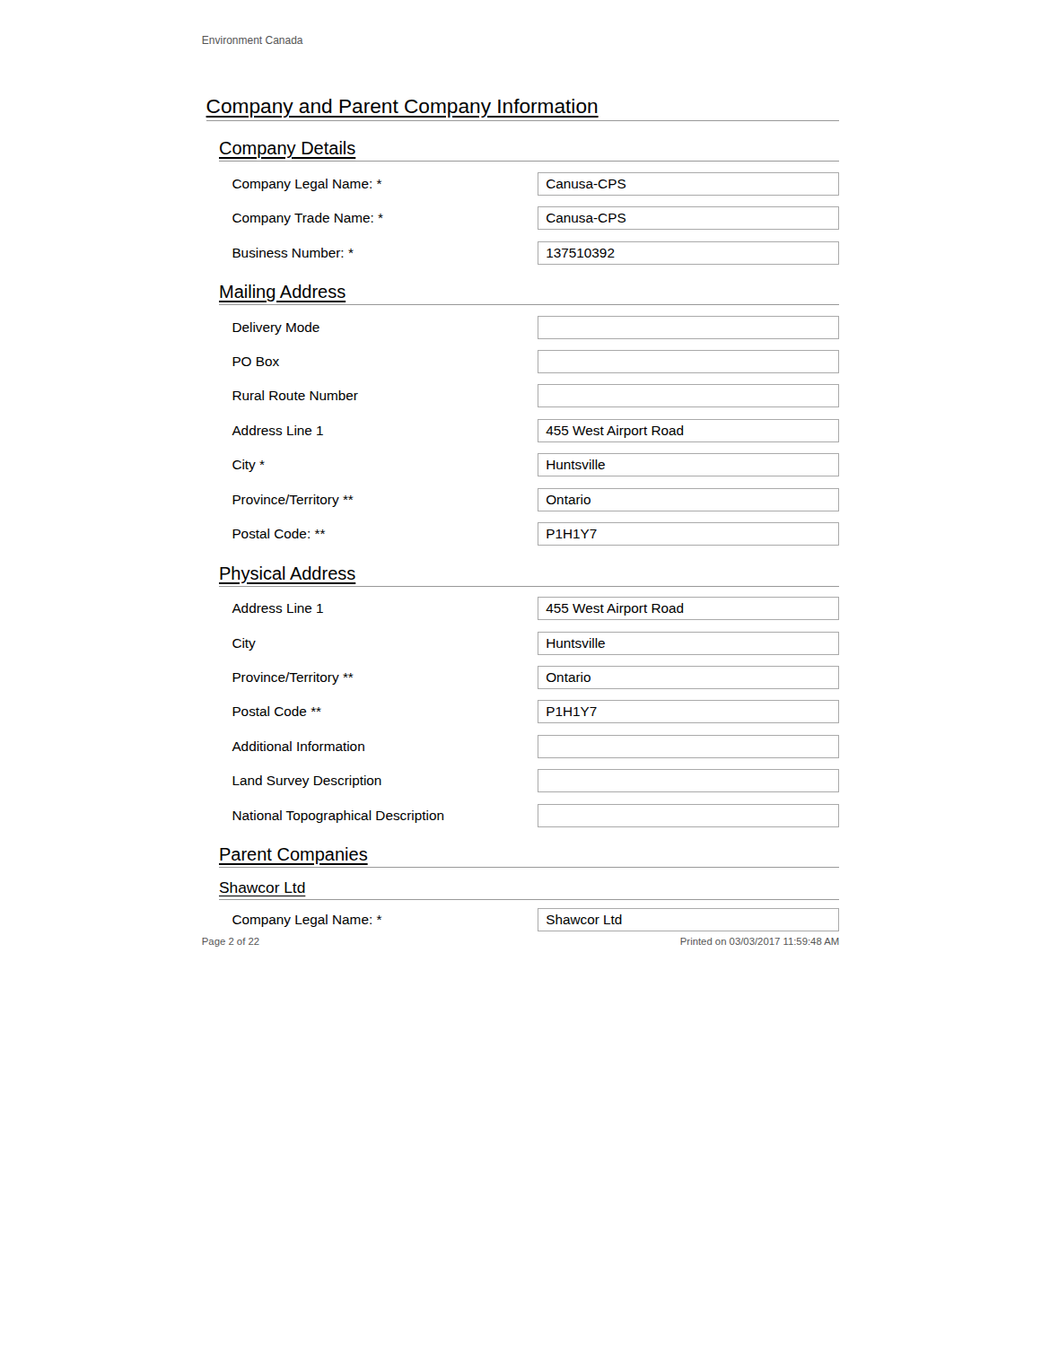Environment Canada
Company and Parent Company Information
Company Details
Company Legal Name: *
Canusa-CPS
Company Trade Name: *
Canusa-CPS
Business Number: *
137510392
Mailing Address
Delivery Mode
PO Box
Rural Route Number
Address Line 1
455 West Airport Road
City *
Huntsville
Province/Territory **
Ontario
Postal Code: **
P1H1Y7
Physical Address
Address Line 1
455 West Airport Road
City
Huntsville
Province/Territory **
Ontario
Postal Code **
P1H1Y7
Additional Information
Land Survey Description
National Topographical Description
Parent Companies
Shawcor Ltd
Company Legal Name: *
Shawcor Ltd
Page 2 of 22 Printed on 03/03/2017 11:59:48 AM